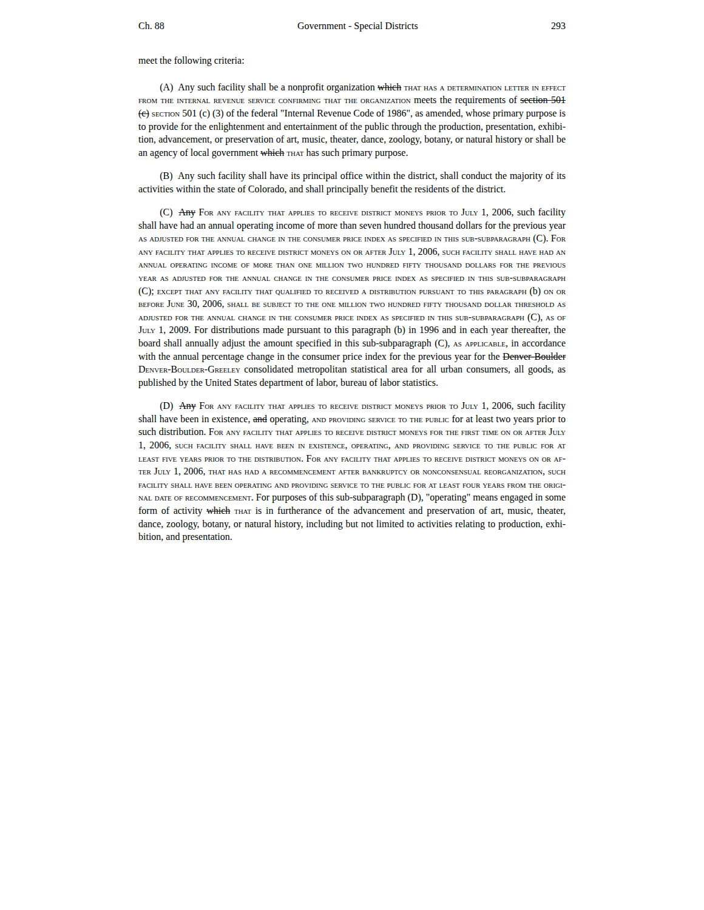Ch. 88 Government - Special Districts 293
meet the following criteria:
(A) Any such facility shall be a nonprofit organization which that has a determination letter in effect from the internal revenue service confirming that the organization meets the requirements of section 501 (c) section 501 (c) (3) of the federal "Internal Revenue Code of 1986", as amended, whose primary purpose is to provide for the enlightenment and entertainment of the public through the production, presentation, exhibition, advancement, or preservation of art, music, theater, dance, zoology, botany, or natural history or shall be an agency of local government which that has such primary purpose.
(B) Any such facility shall have its principal office within the district, shall conduct the majority of its activities within the state of Colorado, and shall principally benefit the residents of the district.
(C) Any For any facility that applies to receive district moneys prior to July 1, 2006, such facility shall have had an annual operating income of more than seven hundred thousand dollars for the previous year as adjusted for the annual change in the consumer price index as specified in this sub-subparagraph (C). For any facility that applies to receive district moneys on or after July 1, 2006, such facility shall have had an annual operating income of more than one million two hundred fifty thousand dollars for the previous year as adjusted for the annual change in the consumer price index as specified in this sub-subparagraph (C); except that any facility that qualified to received a distribution pursuant to this paragraph (b) on or before June 30, 2006, shall be subject to the one million two hundred fifty thousand dollar threshold as adjusted for the annual change in the consumer price index as specified in this sub-subparagraph (C), as of July 1, 2009. For distributions made pursuant to this paragraph (b) in 1996 and in each year thereafter, the board shall annually adjust the amount specified in this sub-subparagraph (C), as applicable, in accordance with the annual percentage change in the consumer price index for the previous year for the Denver-Boulder Denver-Boulder-Greeley consolidated metropolitan statistical area for all urban consumers, all goods, as published by the United States department of labor, bureau of labor statistics.
(D) Any For any facility that applies to receive district moneys prior to July 1, 2006, such facility shall have been in existence, and operating, and providing service to the public for at least two years prior to such distribution. For any facility that applies to receive district moneys for the first time on or after July 1, 2006, such facility shall have been in existence, operating, and providing service to the public for at least five years prior to the distribution. For any facility that applies to receive district moneys on or after July 1, 2006, that has had a recommencement after bankruptcy or nonconsensual reorganization, such facility shall have been operating and providing service to the public for at least four years from the original date of recommencement. For purposes of this sub-subparagraph (D), "operating" means engaged in some form of activity which that is in furtherance of the advancement and preservation of art, music, theater, dance, zoology, botany, or natural history, including but not limited to activities relating to production, exhibition, and presentation.